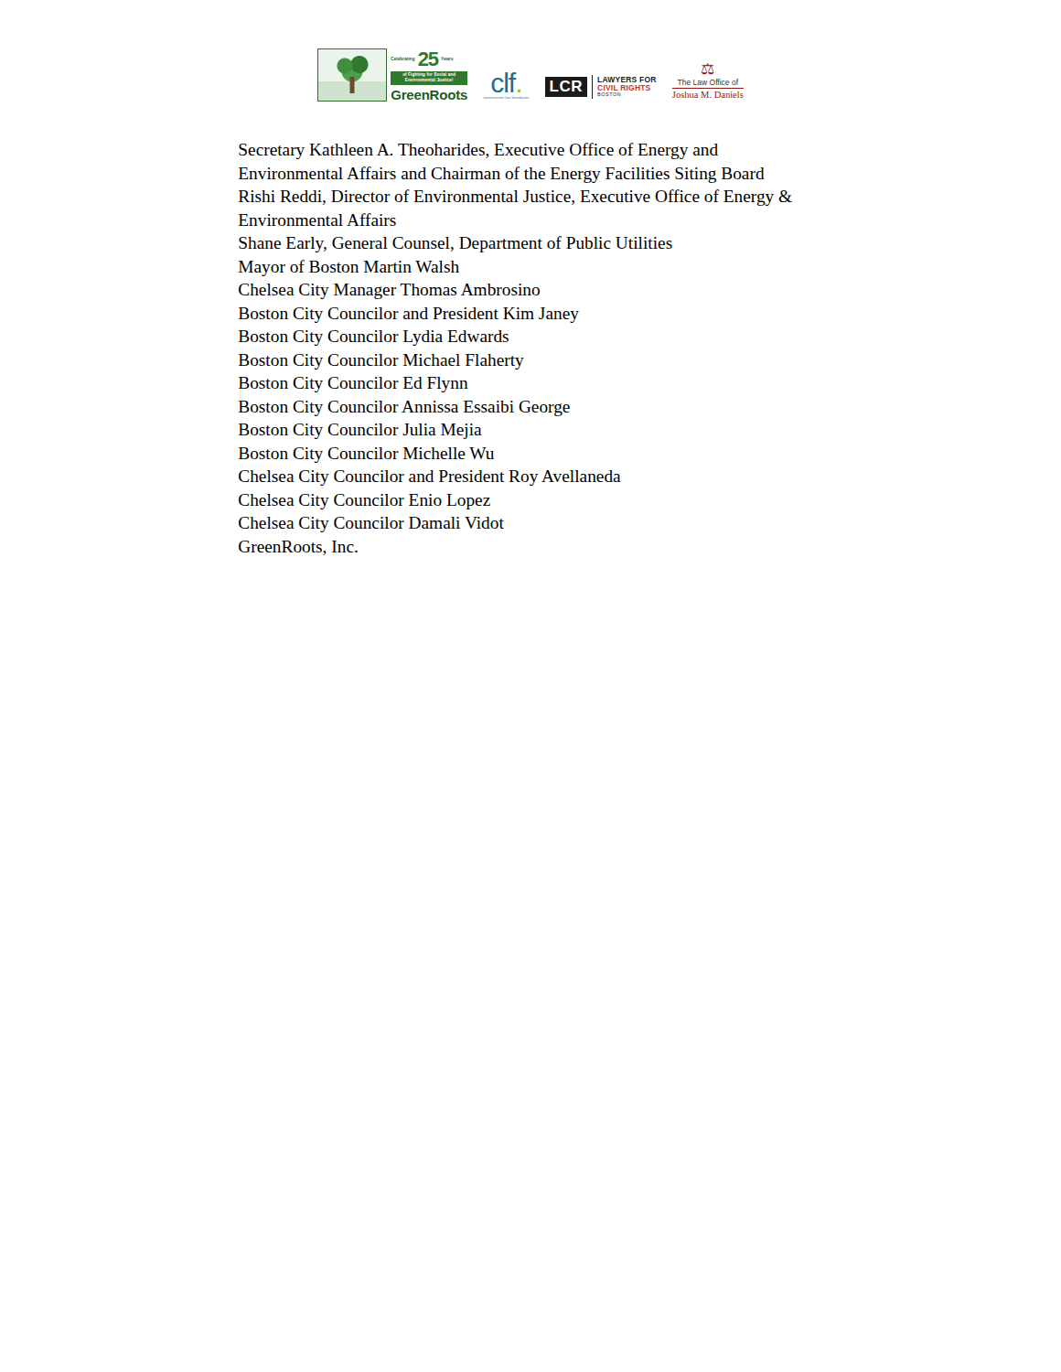Celebrating
25
Years
of Fighting for Social and
Environmental Justice!
GreenRoots
clf.
conservation law foundation
LCR
LAWYERS FOR
CIVIL RIGHTS
BOSTON
⚖
The Law Office of
Joshua M. Daniels
Secretary Kathleen A. Theoharides, Executive Office of Energy and
Environmental Affairs and Chairman of the Energy Facilities Siting Board
Rishi Reddi, Director of Environmental Justice, Executive Office of Energy &
Environmental Affairs
Shane Early, General Counsel, Department of Public Utilities
Mayor of Boston Martin Walsh
Chelsea City Manager Thomas Ambrosino
Boston City Councilor and President Kim Janey
Boston City Councilor Lydia Edwards
Boston City Councilor Michael Flaherty
Boston City Councilor Ed Flynn
Boston City Councilor Annissa Essaibi George
Boston City Councilor Julia Mejia
Boston City Councilor Michelle Wu
Chelsea City Councilor and President Roy Avellaneda
Chelsea City Councilor Enio Lopez
Chelsea City Councilor Damali Vidot
GreenRoots, Inc.